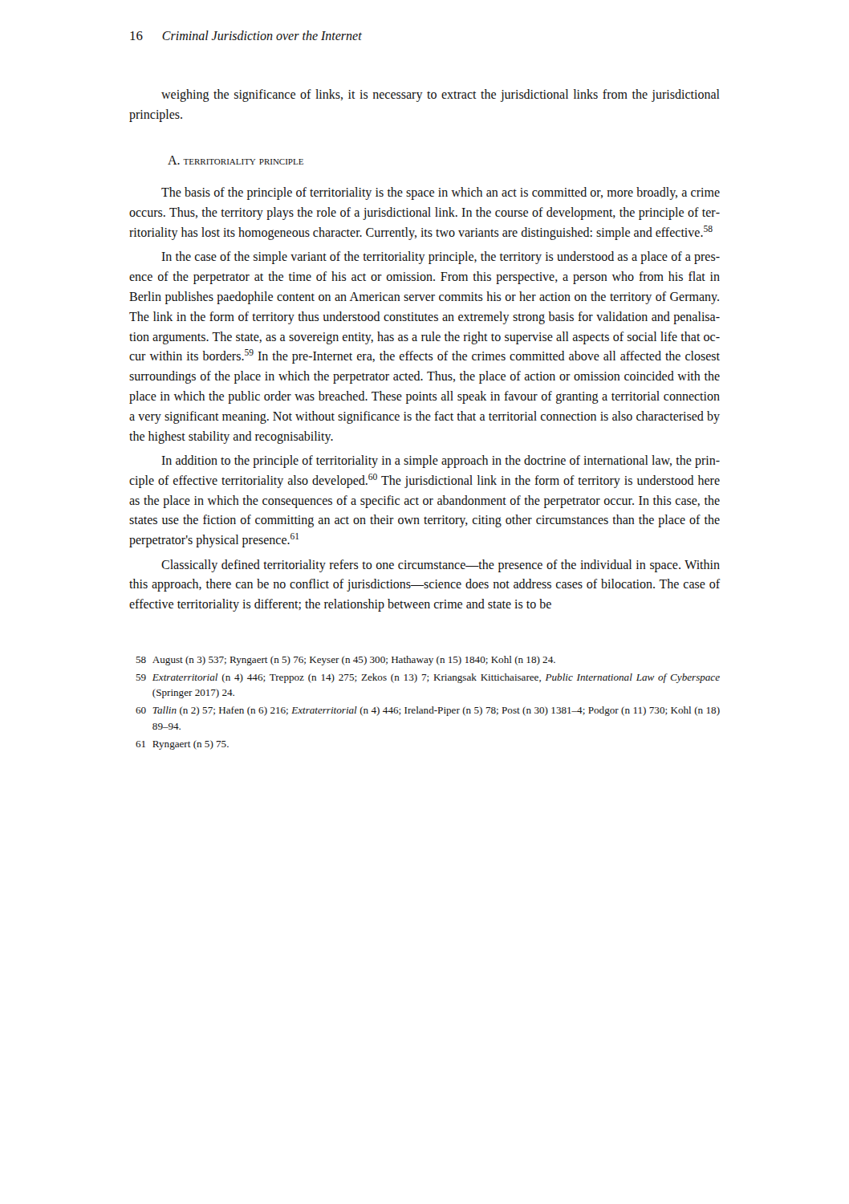16 Criminal Jurisdiction over the Internet
weighing the significance of links, it is necessary to extract the jurisdictional links from the jurisdictional principles.
A. Territoriality principle
The basis of the principle of territoriality is the space in which an act is committed or, more broadly, a crime occurs. Thus, the territory plays the role of a jurisdictional link. In the course of development, the principle of territoriality has lost its homogeneous character. Currently, its two variants are distinguished: simple and effective.58
In the case of the simple variant of the territoriality principle, the territory is understood as a place of a presence of the perpetrator at the time of his act or omission. From this perspective, a person who from his flat in Berlin publishes paedophile content on an American server commits his or her action on the territory of Germany. The link in the form of territory thus understood constitutes an extremely strong basis for validation and penalisation arguments. The state, as a sovereign entity, has as a rule the right to supervise all aspects of social life that occur within its borders.59 In the pre-Internet era, the effects of the crimes committed above all affected the closest surroundings of the place in which the perpetrator acted. Thus, the place of action or omission coincided with the place in which the public order was breached. These points all speak in favour of granting a territorial connection a very significant meaning. Not without significance is the fact that a territorial connection is also characterised by the highest stability and recognisability.
In addition to the principle of territoriality in a simple approach in the doctrine of international law, the principle of effective territoriality also developed.60 The jurisdictional link in the form of territory is understood here as the place in which the consequences of a specific act or abandonment of the perpetrator occur. In this case, the states use the fiction of committing an act on their own territory, citing other circumstances than the place of the perpetrator's physical presence.61
Classically defined territoriality refers to one circumstance—the presence of the individual in space. Within this approach, there can be no conflict of jurisdictions—science does not address cases of bilocation. The case of effective territoriality is different; the relationship between crime and state is to be
58 August (n 3) 537; Ryngaert (n 5) 76; Keyser (n 45) 300; Hathaway (n 15) 1840; Kohl (n 18) 24.
59 Extraterritorial (n 4) 446; Treppoz (n 14) 275; Zekos (n 13) 7; Kriangsak Kittichaisaree, Public International Law of Cyberspace (Springer 2017) 24.
60 Tallin (n 2) 57; Hafen (n 6) 216; Extraterritorial (n 4) 446; Ireland-Piper (n 5) 78; Post (n 30) 1381–4; Podgor (n 11) 730; Kohl (n 18) 89–94.
61 Ryngaert (n 5) 75.